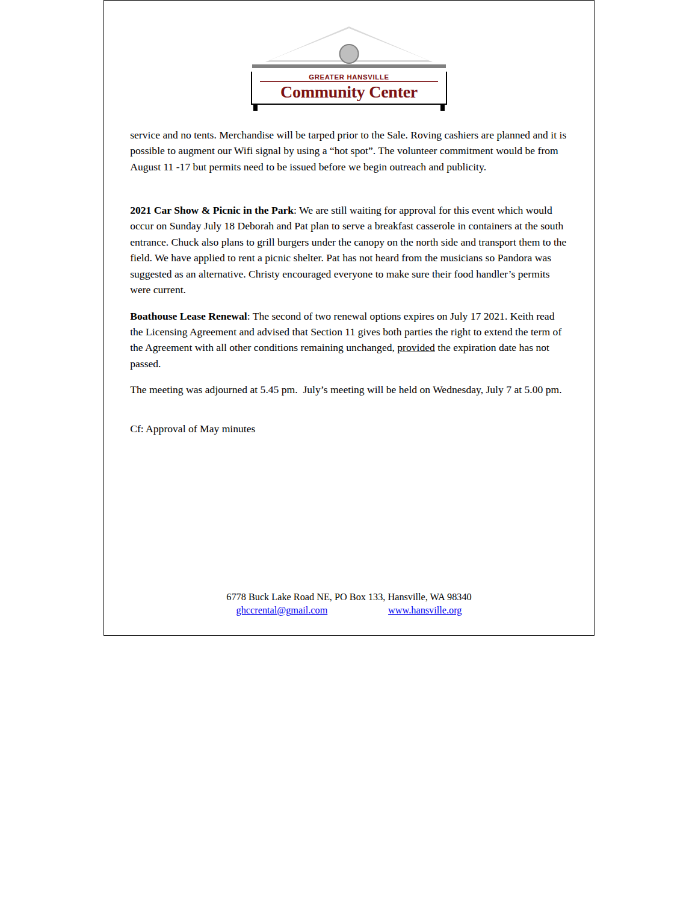GREATER HANSVILLE
Community Center
service and no tents. Merchandise will be tarped prior to the Sale. Roving cashiers are planned and it is possible to augment our Wifi signal by using a “hot spot”. The volunteer commitment would be from August 11 -17 but permits need to be issued before we begin outreach and publicity.
2021 Car Show & Picnic in the Park: We are still waiting for approval for this event which would occur on Sunday July 18 Deborah and Pat plan to serve a breakfast casserole in containers at the south entrance. Chuck also plans to grill burgers under the canopy on the north side and transport them to the field. We have applied to rent a picnic shelter. Pat has not heard from the musicians so Pandora was suggested as an alternative. Christy encouraged everyone to make sure their food handler’s permits were current.
Boathouse Lease Renewal: The second of two renewal options expires on July 17 2021. Keith read the Licensing Agreement and advised that Section 11 gives both parties the right to extend the term of the Agreement with all other conditions remaining unchanged, provided the expiration date has not passed.
The meeting was adjourned at 5.45 pm. July’s meeting will be held on Wednesday, July 7 at 5.00 pm.
Cf: Approval of May minutes
6778 Buck Lake Road NE, PO Box 133, Hansville, WA 98340
ghccrental@gmail.com www.hansville.org